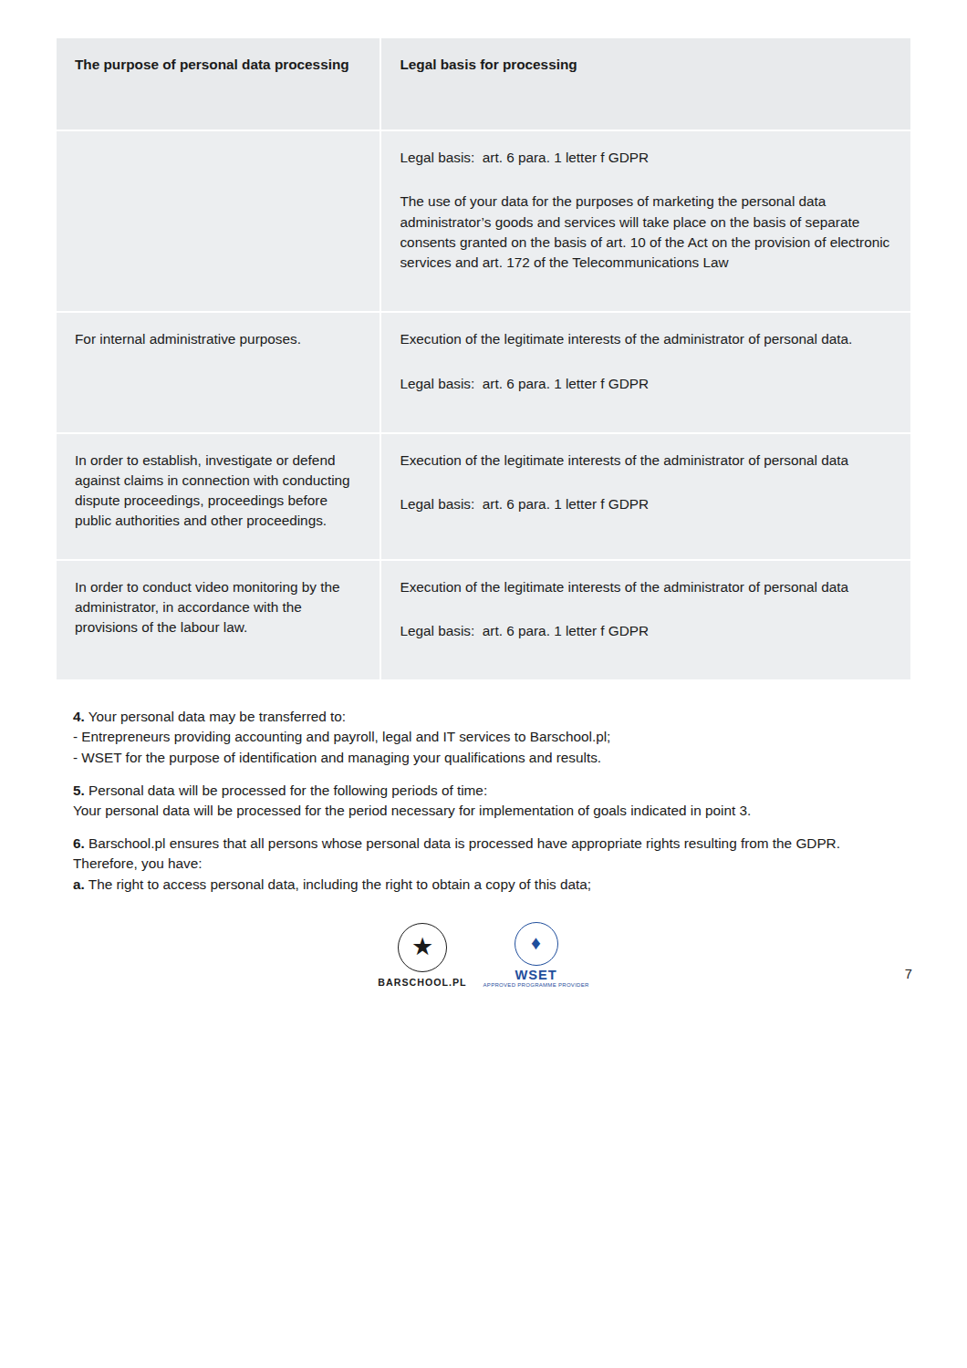| The purpose of personal data processing | Legal basis for processing |
| --- | --- |
| | Legal basis: art. 6 para. 1 letter f GDPR The use of your data for the purposes of marketing the personal data administrator’s goods and services will take place on the basis of separate consents granted on the basis of art. 10 of the Act on the provision of electronic services and art. 172 of the Telecommunications Law |
| For internal administrative purposes. | Execution of the legitimate interests of the administrator of personal data. Legal basis: art. 6 para. 1 letter f GDPR |
| In order to establish, investigate or defend against claims in connection with conducting dispute proceedings, proceedings before public authorities and other proceedings. | Execution of the legitimate interests of the administrator of personal data Legal basis: art. 6 para. 1 letter f GDPR |
| In order to conduct video monitoring by the administrator, in accordance with the provisions of the labour law. | Execution of the legitimate interests of the administrator of personal data Legal basis: art. 6 para. 1 letter f GDPR |
4. Your personal data may be transferred to:
- Entrepreneurs providing accounting and payroll, legal and IT services to Barschool.pl;
- WSET for the purpose of identification and managing your qualifications and results.
5. Personal data will be processed for the following periods of time:
Your personal data will be processed for the period necessary for implementation of goals indicated in point 3.
6. Barschool.pl ensures that all persons whose personal data is processed have appropriate rights resulting from the GDPR. Therefore, you have:
a. The right to access personal data, including the right to obtain a copy of this data;
★
BARSCHOOL.PL
♦
WSET
APPROVED PROGRAMME PROVIDER
7